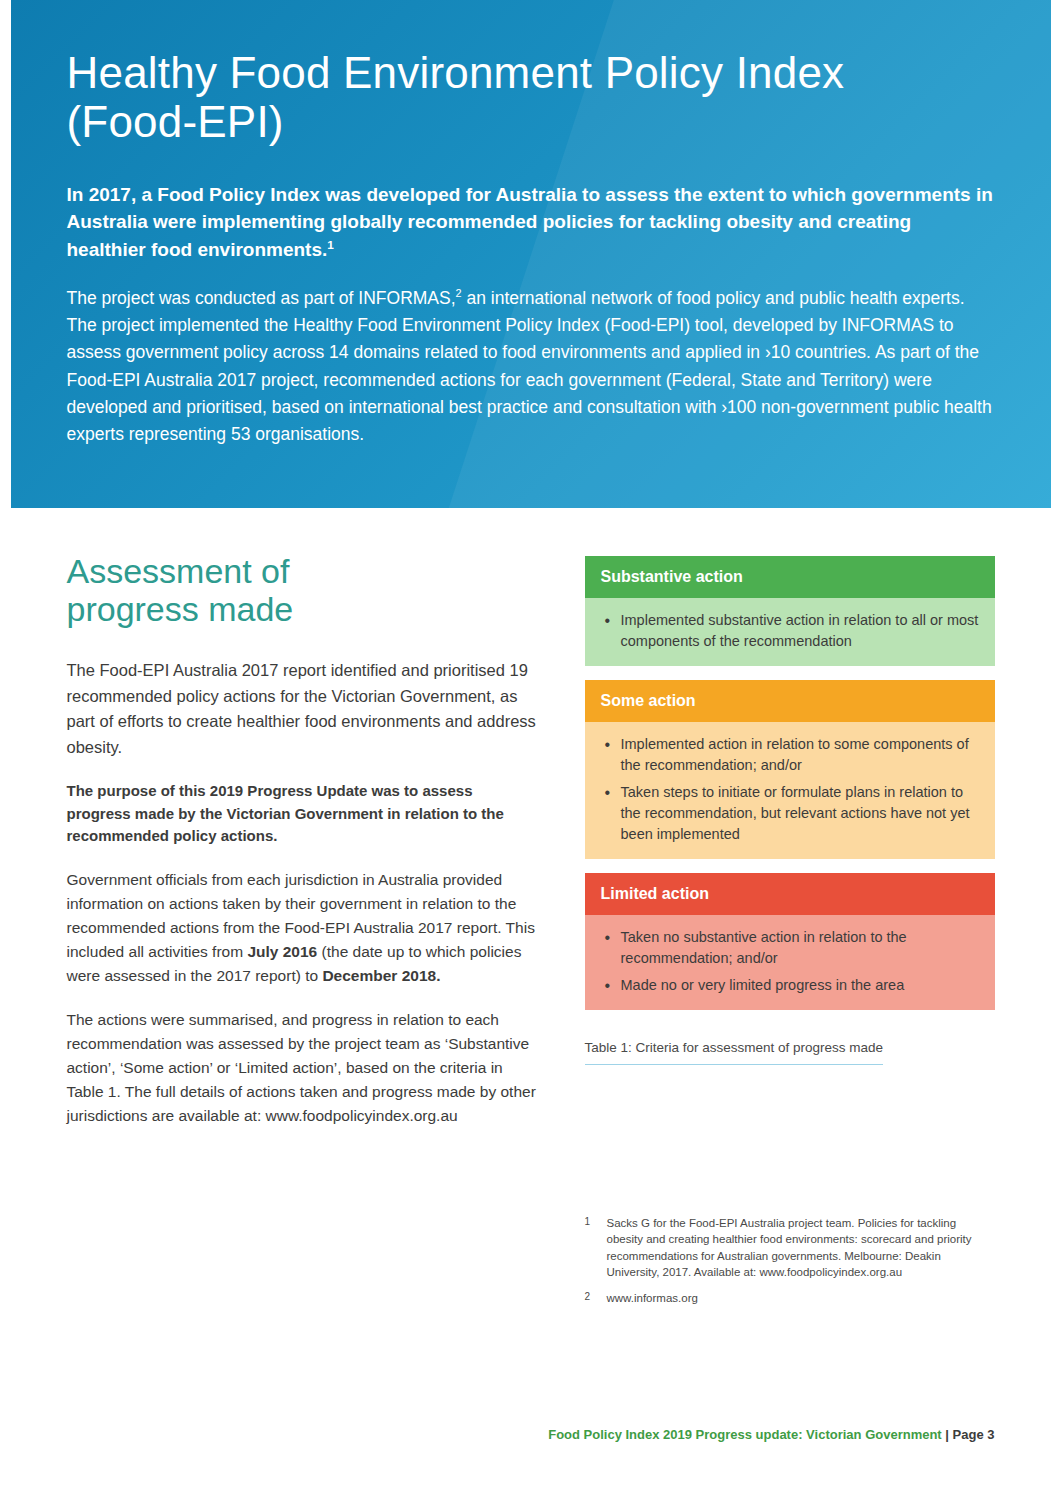Healthy Food Environment Policy Index
(Food-EPI)
In 2017, a Food Policy Index was developed for Australia to assess the extent to which governments in Australia were implementing globally recommended policies for tackling obesity and creating healthier food environments.1
The project was conducted as part of INFORMAS,2 an international network of food policy and public health experts. The project implemented the Healthy Food Environment Policy Index (Food-EPI) tool, developed by INFORMAS to assess government policy across 14 domains related to food environments and applied in ›10 countries. As part of the Food-EPI Australia 2017 project, recommended actions for each government (Federal, State and Territory) were developed and prioritised, based on international best practice and consultation with ›100 non-government public health experts representing 53 organisations.
Assessment of
progress made
The Food-EPI Australia 2017 report identified and prioritised 19 recommended policy actions for the Victorian Government, as part of efforts to create healthier food environments and address obesity.
The purpose of this 2019 Progress Update was to assess progress made by the Victorian Government in relation to the recommended policy actions.
Government officials from each jurisdiction in Australia provided information on actions taken by their government in relation to the recommended actions from the Food-EPI Australia 2017 report. This included all activities from July 2016 (the date up to which policies were assessed in the 2017 report) to December 2018.
The actions were summarised, and progress in relation to each recommendation was assessed by the project team as ‘Substantive action’, ‘Some action’ or ‘Limited action’, based on the criteria in Table 1. The full details of actions taken and progress made by other jurisdictions are available at: www.foodpolicyindex.org.au
Substantive action
Implemented substantive action in relation to all or most components of the recommendation
Some action
Implemented action in relation to some components of the recommendation; and/or
Taken steps to initiate or formulate plans in relation to the recommendation, but relevant actions have not yet been implemented
Limited action
Taken no substantive action in relation to the recommendation; and/or
Made no or very limited progress in the area
Table 1: Criteria for assessment of progress made
1 Sacks G for the Food-EPI Australia project team. Policies for tackling obesity and creating healthier food environments: scorecard and priority recommendations for Australian governments. Melbourne: Deakin University, 2017. Available at: www.foodpolicyindex.org.au
2www.informas.org
Food Policy Index 2019 Progress update: Victorian Government | Page 3